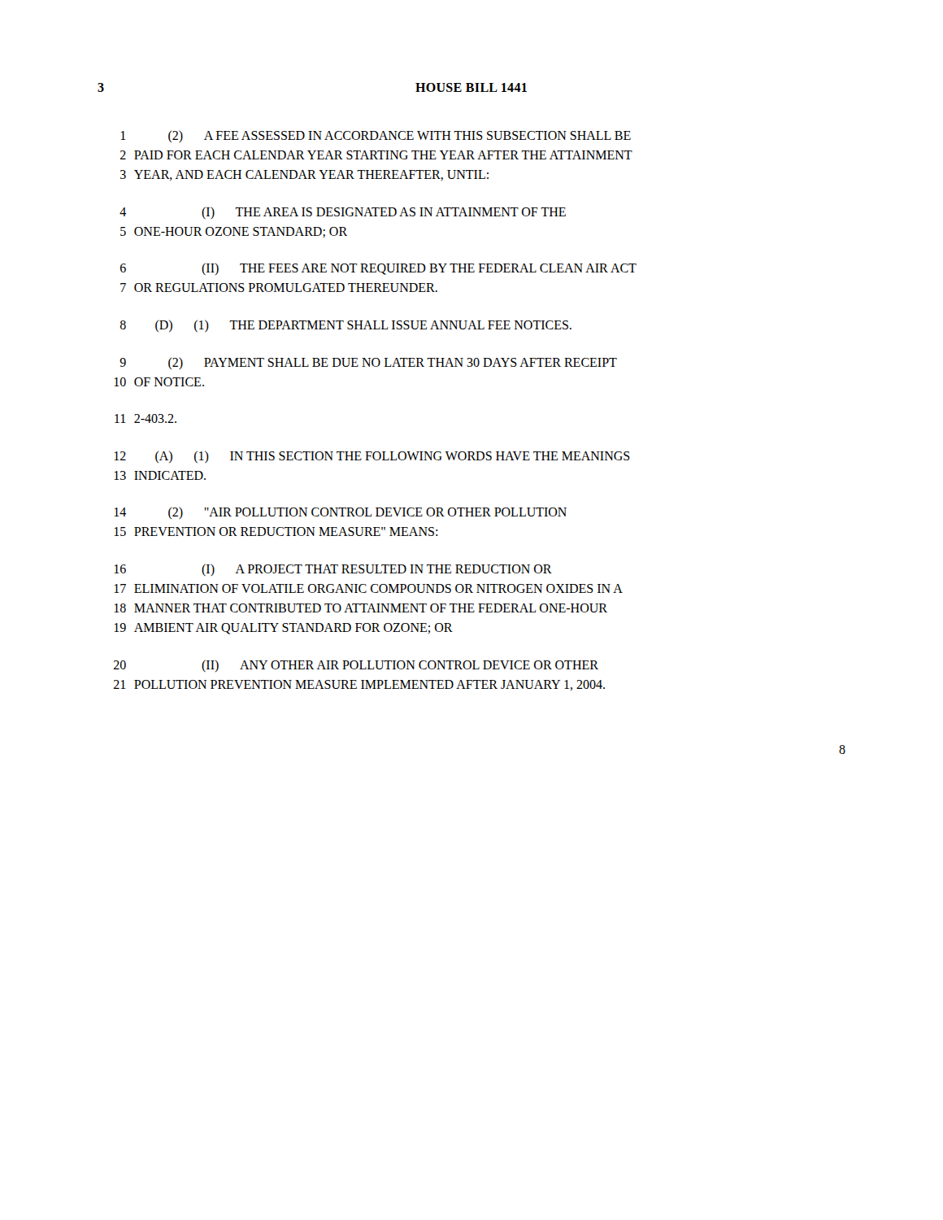3 HOUSE BILL 1441
1 (2) A FEE ASSESSED IN ACCORDANCE WITH THIS SUBSECTION SHALL BE
2 PAID FOR EACH CALENDAR YEAR STARTING THE YEAR AFTER THE ATTAINMENT
3 YEAR, AND EACH CALENDAR YEAR THEREAFTER, UNTIL:
4 (I) THE AREA IS DESIGNATED AS IN ATTAINMENT OF THE
5 ONE-HOUR OZONE STANDARD; OR
6 (II) THE FEES ARE NOT REQUIRED BY THE FEDERAL CLEAN AIR ACT
7 OR REGULATIONS PROMULGATED THEREUNDER.
8 (D) (1) THE DEPARTMENT SHALL ISSUE ANNUAL FEE NOTICES.
9 (2) PAYMENT SHALL BE DUE NO LATER THAN 30 DAYS AFTER RECEIPT
10 OF NOTICE.
112-403.2.
12 (A) (1) IN THIS SECTION THE FOLLOWING WORDS HAVE THE MEANINGS
13 INDICATED.
14 (2) "AIR POLLUTION CONTROL DEVICE OR OTHER POLLUTION
15 PREVENTION OR REDUCTION MEASURE" MEANS:
16 (I) A PROJECT THAT RESULTED IN THE REDUCTION OR
17 ELIMINATION OF VOLATILE ORGANIC COMPOUNDS OR NITROGEN OXIDES IN A
18 MANNER THAT CONTRIBUTED TO ATTAINMENT OF THE FEDERAL ONE-HOUR
19 AMBIENT AIR QUALITY STANDARD FOR OZONE; OR
20 (II) ANY OTHER AIR POLLUTION CONTROL DEVICE OR OTHER
21 POLLUTION PREVENTION MEASURE IMPLEMENTED AFTER JANUARY 1, 2004.
8